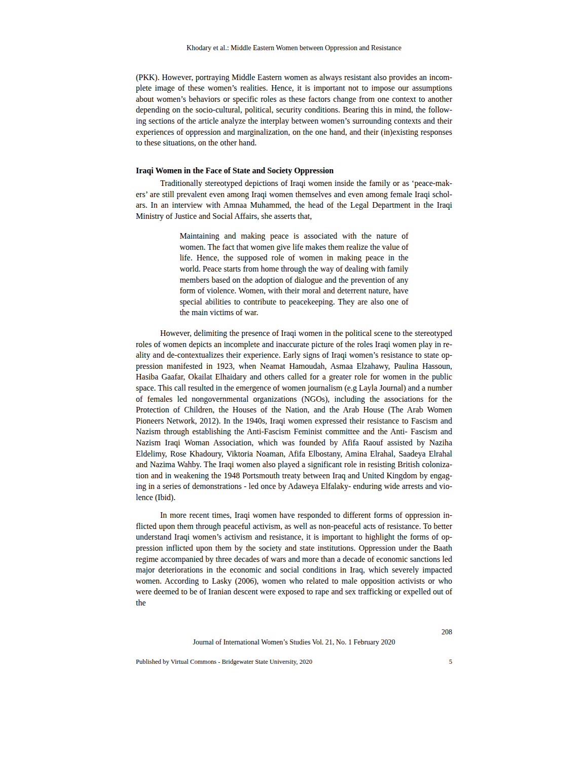Khodary et al.: Middle Eastern Women between Oppression and Resistance
(PKK). However, portraying Middle Eastern women as always resistant also provides an incomplete image of these women’s realities. Hence, it is important not to impose our assumptions about women’s behaviors or specific roles as these factors change from one context to another depending on the socio-cultural, political, security conditions. Bearing this in mind, the following sections of the article analyze the interplay between women’s surrounding contexts and their experiences of oppression and marginalization, on the one hand, and their (in)existing responses to these situations, on the other hand.
Iraqi Women in the Face of State and Society Oppression
Traditionally stereotyped depictions of Iraqi women inside the family or as ‘peace-makers’ are still prevalent even among Iraqi women themselves and even among female Iraqi scholars. In an interview with Amnaa Muhammed, the head of the Legal Department in the Iraqi Ministry of Justice and Social Affairs, she asserts that,
Maintaining and making peace is associated with the nature of women. The fact that women give life makes them realize the value of life. Hence, the supposed role of women in making peace in the world. Peace starts from home through the way of dealing with family members based on the adoption of dialogue and the prevention of any form of violence. Women, with their moral and deterrent nature, have special abilities to contribute to peacekeeping. They are also one of the main victims of war.
However, delimiting the presence of Iraqi women in the political scene to the stereotyped roles of women depicts an incomplete and inaccurate picture of the roles Iraqi women play in reality and de-contextualizes their experience. Early signs of Iraqi women’s resistance to state oppression manifested in 1923, when Neamat Hamoudah, Asmaa Elzahawy, Paulina Hassoun, Hasiba Gaafar, Okailat Elhaidary and others called for a greater role for women in the public space. This call resulted in the emergence of women journalism (e.g Layla Journal) and a number of females led nongovernmental organizations (NGOs), including the associations for the Protection of Children, the Houses of the Nation, and the Arab House (The Arab Women Pioneers Network, 2012). In the 1940s, Iraqi women expressed their resistance to Fascism and Nazism through establishing the Anti-Fascism Feminist committee and the Anti- Fascism and Nazism Iraqi Woman Association, which was founded by Afifa Raouf assisted by Naziha Eldelimy, Rose Khadoury, Viktoria Noaman, Afifa Elbostany, Amina Elrahal, Saadeya Elrahal and Nazima Wahby. The Iraqi women also played a significant role in resisting British colonization and in weakening the 1948 Portsmouth treaty between Iraq and United Kingdom by engaging in a series of demonstrations - led once by Adaweya Elfalaky- enduring wide arrests and violence (Ibid).
In more recent times, Iraqi women have responded to different forms of oppression inflicted upon them through peaceful activism, as well as non-peaceful acts of resistance. To better understand Iraqi women’s activism and resistance, it is important to highlight the forms of oppression inflicted upon them by the society and state institutions. Oppression under the Baath regime accompanied by three decades of wars and more than a decade of economic sanctions led major deteriorations in the economic and social conditions in Iraq, which severely impacted women. According to Lasky (2006), women who related to male opposition activists or who were deemed to be of Iranian descent were exposed to rape and sex trafficking or expelled out of the
208
Journal of International Women’s Studies Vol. 21, No. 1 February 2020
Published by Virtual Commons - Bridgewater State University, 2020
5